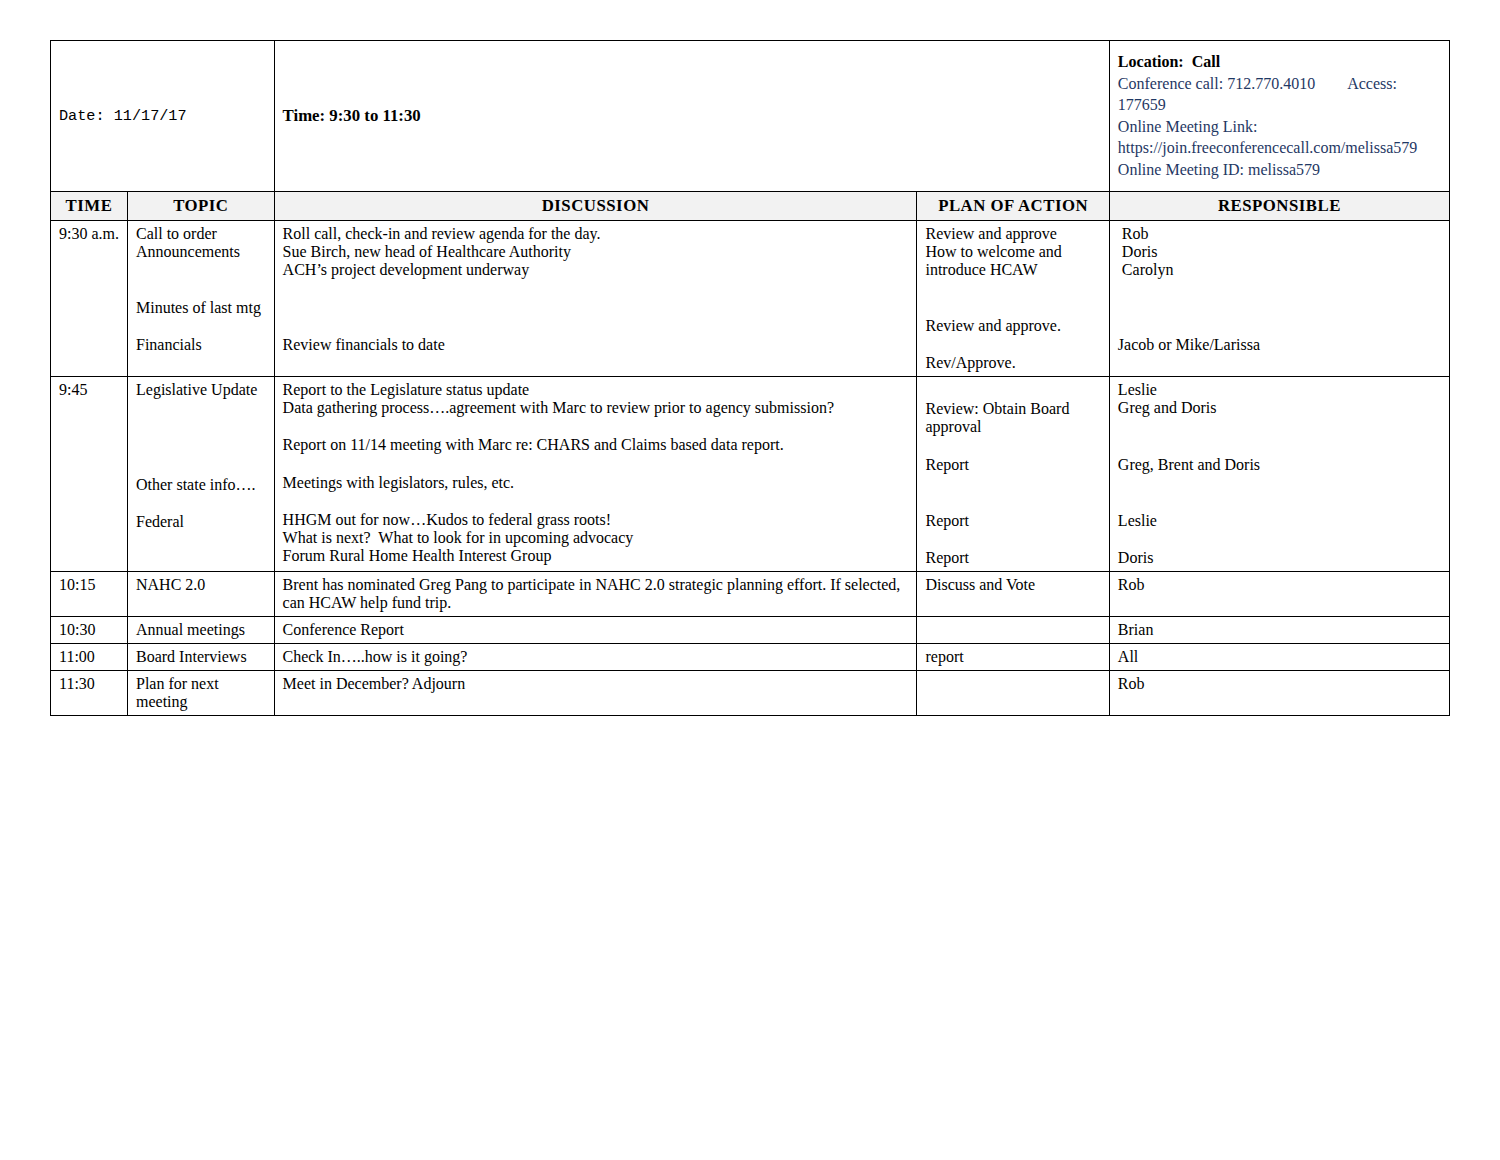| Date: 11/17/17 | Time: 9:30 to 11:30 | Location: Call Conference call: 712.770.4010 Access: 177659 Online Meeting Link: https://join.freeconferencecall.com/melissa579 Online Meeting ID: melissa579 |
| TIME | TOPIC | DISCUSSION | PLAN OF ACTION | RESPONSIBLE |
| 9:30 a.m. | Call to order Announcements Minutes of last mtg Financials | Roll call, check-in and review agenda for the day. Sue Birch, new head of Healthcare Authority ACH’s project development underway Review financials to date | Review and approve How to welcome and introduce HCAW Review and approve. Rev/Approve. | Rob Doris Carolyn Jacob or Mike/Larissa |
| 9:45 | Legislative Update Other state info…. Federal | Report to the Legislature status update Data gathering process….agreement with Marc to review prior to agency submission? Report on 11/14 meeting with Marc re: CHARS and Claims based data report. Meetings with legislators, rules, etc. HHGM out for now…Kudos to federal grass roots! What is next? What to look for in upcoming advocacy Forum Rural Home Health Interest Group | Review: Obtain Board approval Report Report Report | Leslie Greg and Doris Greg, Brent and Doris Leslie Doris |
| 10:15 | NAHC 2.0 | Brent has nominated Greg Pang to participate in NAHC 2.0 strategic planning effort. If selected, can HCAW help fund trip. | Discuss and Vote | Rob |
| 10:30 | Annual meetings | Conference Report | | Brian |
| 11:00 | Board Interviews | Check In…..how is it going? | report | All |
| 11:30 | Plan for next meeting | Meet in December? Adjourn | | Rob |